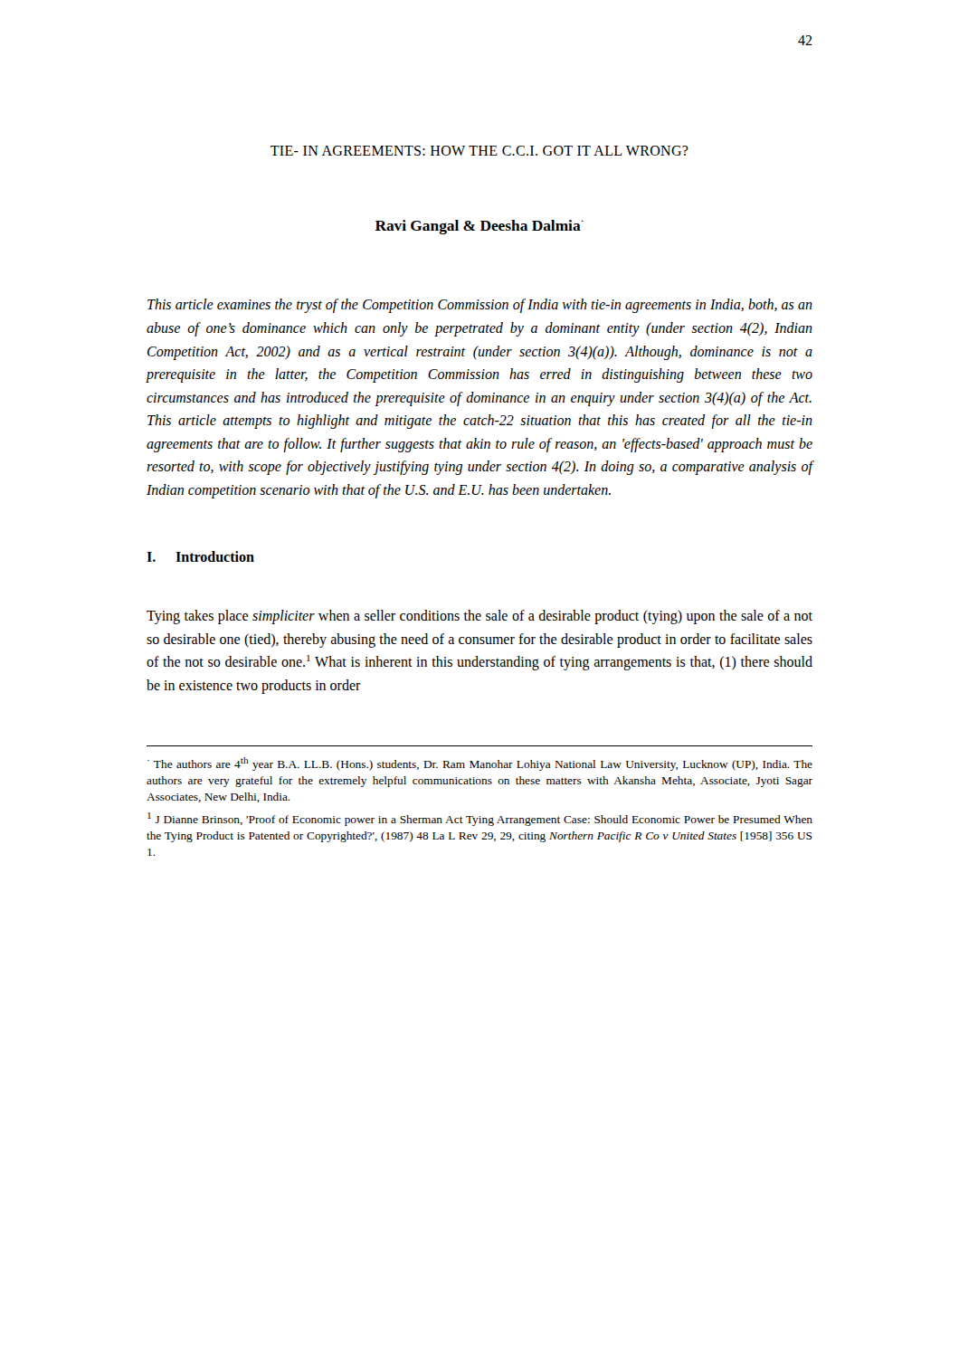42
Tie- In Agreements: How the C.C.I. Got It All Wrong?
Ravi Gangal & Deesha Dalmia·
This article examines the tryst of the Competition Commission of India with tie-in agreements in India, both, as an abuse of one’s dominance which can only be perpetrated by a dominant entity (under section 4(2), Indian Competition Act, 2002) and as a vertical restraint (under section 3(4)(a)). Although, dominance is not a prerequisite in the latter, the Competition Commission has erred in distinguishing between these two circumstances and has introduced the prerequisite of dominance in an enquiry under section 3(4)(a) of the Act. This article attempts to highlight and mitigate the catch-22 situation that this has created for all the tie-in agreements that are to follow. It further suggests that akin to rule of reason, an 'effects-based' approach must be resorted to, with scope for objectively justifying tying under section 4(2). In doing so, a comparative analysis of Indian competition scenario with that of the U.S. and E.U. has been undertaken.
I. Introduction
Tying takes place simpliciter when a seller conditions the sale of a desirable product (tying) upon the sale of a not so desirable one (tied), thereby abusing the need of a consumer for the desirable product in order to facilitate sales of the not so desirable one.1 What is inherent in this understanding of tying arrangements is that, (1) there should be in existence two products in order
· The authors are 4th year B.A. LL.B. (Hons.) students, Dr. Ram Manohar Lohiya National Law University, Lucknow (UP), India. The authors are very grateful for the extremely helpful communications on these matters with Akansha Mehta, Associate, Jyoti Sagar Associates, New Delhi, India.
1 J Dianne Brinson, 'Proof of Economic power in a Sherman Act Tying Arrangement Case: Should Economic Power be Presumed When the Tying Product is Patented or Copyrighted?', (1987) 48 La L Rev 29, 29, citing Northern Pacific R Co v United States [1958] 356 US 1.